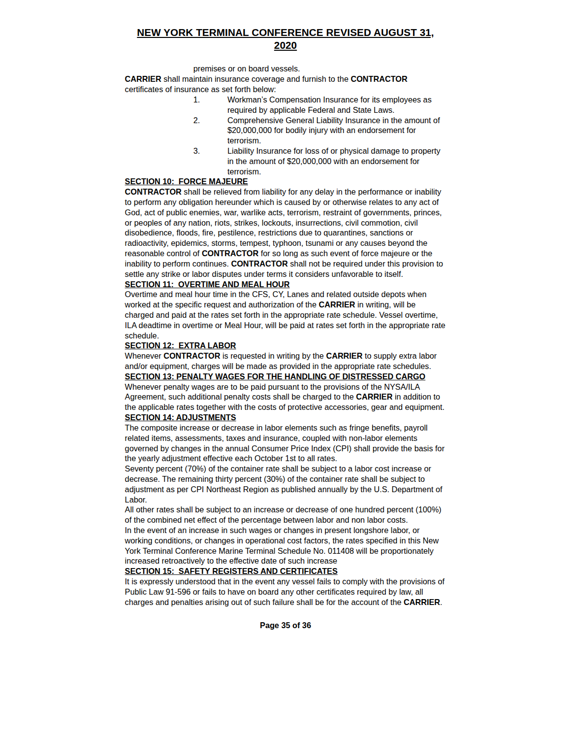NEW YORK TERMINAL CONFERENCE REVISED AUGUST 31, 2020
premises or on board vessels.
CARRIER shall maintain insurance coverage and furnish to the CONTRACTOR certificates of insurance as set forth below:
1. Workman’s Compensation Insurance for its employees as required by applicable Federal and State Laws.
2. Comprehensive General Liability Insurance in the amount of $20,000,000 for bodily injury with an endorsement for terrorism.
3. Liability Insurance for loss of or physical damage to property in the amount of $20,000,000 with an endorsement for terrorism.
SECTION 10: FORCE MAJEURE
CONTRACTOR shall be relieved from liability for any delay in the performance or inability to perform any obligation hereunder which is caused by or otherwise relates to any act of God, act of public enemies, war, warlike acts, terrorism, restraint of governments, princes, or peoples of any nation, riots, strikes, lockouts, insurrections, civil commotion, civil disobedience, floods, fire, pestilence, restrictions due to quarantines, sanctions or radioactivity, epidemics, storms, tempest, typhoon, tsunami or any causes beyond the reasonable control of CONTRACTOR for so long as such event of force majeure or the inability to perform continues. CONTRACTOR shall not be required under this provision to settle any strike or labor disputes under terms it considers unfavorable to itself.
SECTION 11: OVERTIME AND MEAL HOUR
Overtime and meal hour time in the CFS, CY, Lanes and related outside depots when worked at the specific request and authorization of the CARRIER in writing, will be charged and paid at the rates set forth in the appropriate rate schedule. Vessel overtime, ILA deadtime in overtime or Meal Hour, will be paid at rates set forth in the appropriate rate schedule.
SECTION 12: EXTRA LABOR
Whenever CONTRACTOR is requested in writing by the CARRIER to supply extra labor and/or equipment, charges will be made as provided in the appropriate rate schedules.
SECTION 13: PENALTY WAGES FOR THE HANDLING OF DISTRESSED CARGO
Whenever penalty wages are to be paid pursuant to the provisions of the NYSA/ILA Agreement, such additional penalty costs shall be charged to the CARRIER in addition to the applicable rates together with the costs of protective accessories, gear and equipment.
SECTION 14: ADJUSTMENTS
The composite increase or decrease in labor elements such as fringe benefits, payroll related items, assessments, taxes and insurance, coupled with non-labor elements governed by changes in the annual Consumer Price Index (CPI) shall provide the basis for the yearly adjustment effective each October 1st to all rates.
Seventy percent (70%) of the container rate shall be subject to a labor cost increase or decrease. The remaining thirty percent (30%) of the container rate shall be subject to adjustment as per CPI Northeast Region as published annually by the U.S. Department of Labor.
All other rates shall be subject to an increase or decrease of one hundred percent (100%) of the combined net effect of the percentage between labor and non labor costs.
In the event of an increase in such wages or changes in present longshore labor, or working conditions, or changes in operational cost factors, the rates specified in this New York Terminal Conference Marine Terminal Schedule No. 011408 will be proportionately increased retroactively to the effective date of such increase
SECTION 15: SAFETY REGISTERS AND CERTIFICATES
It is expressly understood that in the event any vessel fails to comply with the provisions of Public Law 91-596 or fails to have on board any other certificates required by law, all charges and penalties arising out of such failure shall be for the account of the CARRIER.
Page 35 of 36